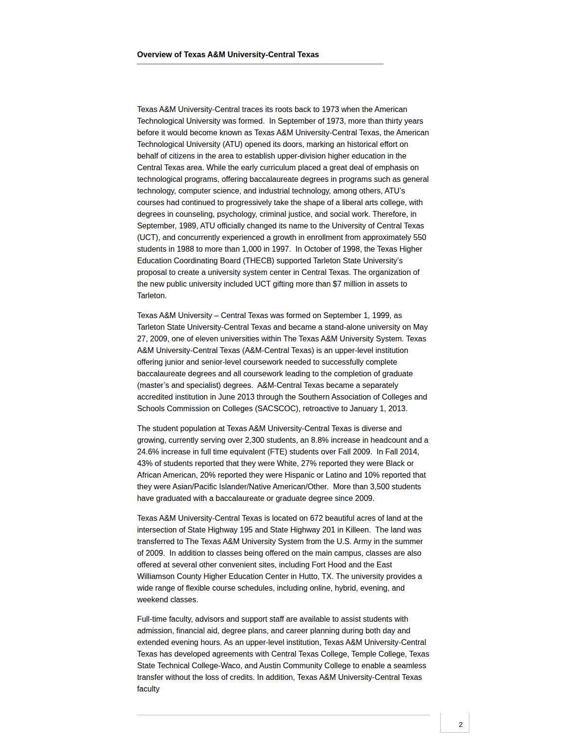Overview of Texas A&M University-Central Texas
Texas A&M University-Central traces its roots back to 1973 when the American Technological University was formed. In September of 1973, more than thirty years before it would become known as Texas A&M University-Central Texas, the American Technological University (ATU) opened its doors, marking an historical effort on behalf of citizens in the area to establish upper-division higher education in the Central Texas area. While the early curriculum placed a great deal of emphasis on technological programs, offering baccalaureate degrees in programs such as general technology, computer science, and industrial technology, among others, ATU’s courses had continued to progressively take the shape of a liberal arts college, with degrees in counseling, psychology, criminal justice, and social work. Therefore, in September, 1989, ATU officially changed its name to the University of Central Texas (UCT), and concurrently experienced a growth in enrollment from approximately 550 students in 1988 to more than 1,000 in 1997. In October of 1998, the Texas Higher Education Coordinating Board (THECB) supported Tarleton State University’s proposal to create a university system center in Central Texas. The organization of the new public university included UCT gifting more than $7 million in assets to Tarleton.
Texas A&M University – Central Texas was formed on September 1, 1999, as Tarleton State University-Central Texas and became a stand-alone university on May 27, 2009, one of eleven universities within The Texas A&M University System. Texas A&M University-Central Texas (A&M-Central Texas) is an upper-level institution offering junior and senior-level coursework needed to successfully complete baccalaureate degrees and all coursework leading to the completion of graduate (master’s and specialist) degrees. A&M-Central Texas became a separately accredited institution in June 2013 through the Southern Association of Colleges and Schools Commission on Colleges (SACSCOC), retroactive to January 1, 2013.
The student population at Texas A&M University-Central Texas is diverse and growing, currently serving over 2,300 students, an 8.8% increase in headcount and a 24.6% increase in full time equivalent (FTE) students over Fall 2009. In Fall 2014, 43% of students reported that they were White, 27% reported they were Black or African American, 20% reported they were Hispanic or Latino and 10% reported that they were Asian/Pacific Islander/Native American/Other. More than 3,500 students have graduated with a baccalaureate or graduate degree since 2009.
Texas A&M University-Central Texas is located on 672 beautiful acres of land at the intersection of State Highway 195 and State Highway 201 in Killeen. The land was transferred to The Texas A&M University System from the U.S. Army in the summer of 2009. In addition to classes being offered on the main campus, classes are also offered at several other convenient sites, including Fort Hood and the East Williamson County Higher Education Center in Hutto, TX. The university provides a wide range of flexible course schedules, including online, hybrid, evening, and weekend classes.
Full-time faculty, advisors and support staff are available to assist students with admission, financial aid, degree plans, and career planning during both day and extended evening hours. As an upper-level institution, Texas A&M University-Central Texas has developed agreements with Central Texas College, Temple College, Texas State Technical College-Waco, and Austin Community College to enable a seamless transfer without the loss of credits. In addition, Texas A&M University-Central Texas faculty
2